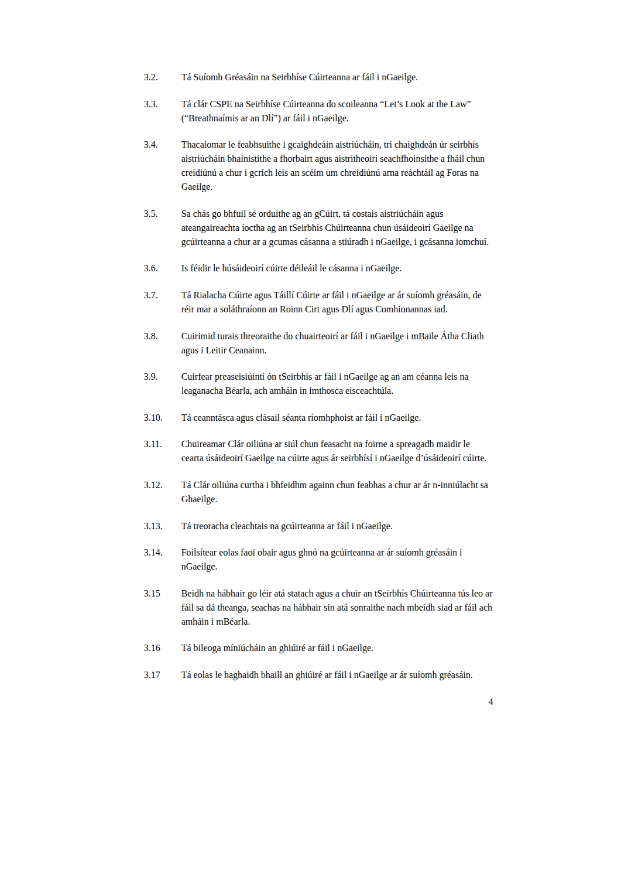3.2. Tá Suíomh Gréasáin na Seirbhíse Cúirteanna ar fáil i nGaeilge.
3.3. Tá clár CSPE na Seirbhíse Cúirteanna do scoileanna “Let’s Look at the Law” (“Breathnaímis ar an Dlí”) ar fáil i nGaeilge.
3.4. Thacaíomar le feabhsuithe i gcaighdeáin aistriúcháin, trí chaighdeán úr seirbhís aistriúcháin bhainistithe a fhorbairt agus aistritheoirí seachfhoinsithe a fháil chun creidiúnú a chur i gcrích leis an scéim um chreidiúnú arna reáchtáil ag Foras na Gaeilge.
3.5. Sa chás go bhfuil sé orduithe ag an gCúirt, tá costais aistriúcháin agus ateangaireachta íoctha ag an tSeirbhís Chúirteanna chun úsáideoirí Gaeilge na gcúirteanna a chur ar a gcumas cásanna a stiúradh i nGaeilge, i gcásanna iomchuí.
3.6. Is féidir le húsáideoirí cúirte déileáil le cásanna i nGaeilge.
3.7. Tá Rialacha Cúirte agus Táillí Cúirte ar fáil i nGaeilge ar ár suíomh gréasáin, de réir mar a soláthraíonn an Roinn Cirt agus Dlí agus Comhionannas iad.
3.8. Cuirimid turais threoraithe do chuairteoirí ar fáil i nGaeilge i mBaile Átha Cliath agus i Leitir Ceanainn.
3.9. Cuirfear preaseisiúintí ón tSeirbhís ar fáil i nGaeilge ag an am céanna leis na leaganacha Béarla, ach amháin in imthosca eisceachtúla.
3.10. Tá ceanntásca agus clásail séanta ríomhphoist ar fáil i nGaeilge.
3.11. Chuireamar Clár oiliúna ar siúl chun feasacht na foirne a spreagadh maidir le cearta úsáideoirí Gaeilge na cúirte agus ár seirbhísí i nGaeilge d’úsáideoirí cúirte.
3.12. Tá Clár oiliúna curtha i bhfeidhm againn chun feabhas a chur ar ár n-inniúlacht sa Ghaeilge.
3.13. Tá treoracha cleachtais na gcúirteanna ar fáil i nGaeilge.
3.14. Foilsítear eolas faoi obair agus ghnó na gcúirteanna ar ár suíomh gréasáin i nGaeilge.
3.15 Beidh na hábhair go léir atá statach agus a chuir an tSeirbhís Chúirteanna tús leo ar fáil sa dá theanga, seachas na hábhair sin atá sonraithe nach mbeidh siad ar fáil ach amháin i mBéarla.
3.16 Tá bileoga míniúcháin an ghiúiré ar fáil i nGaeilge.
3.17 Tá eolas le haghaidh bhaill an ghiúiré ar fáil i nGaeilge ar ár suíomh gréasáin.
4